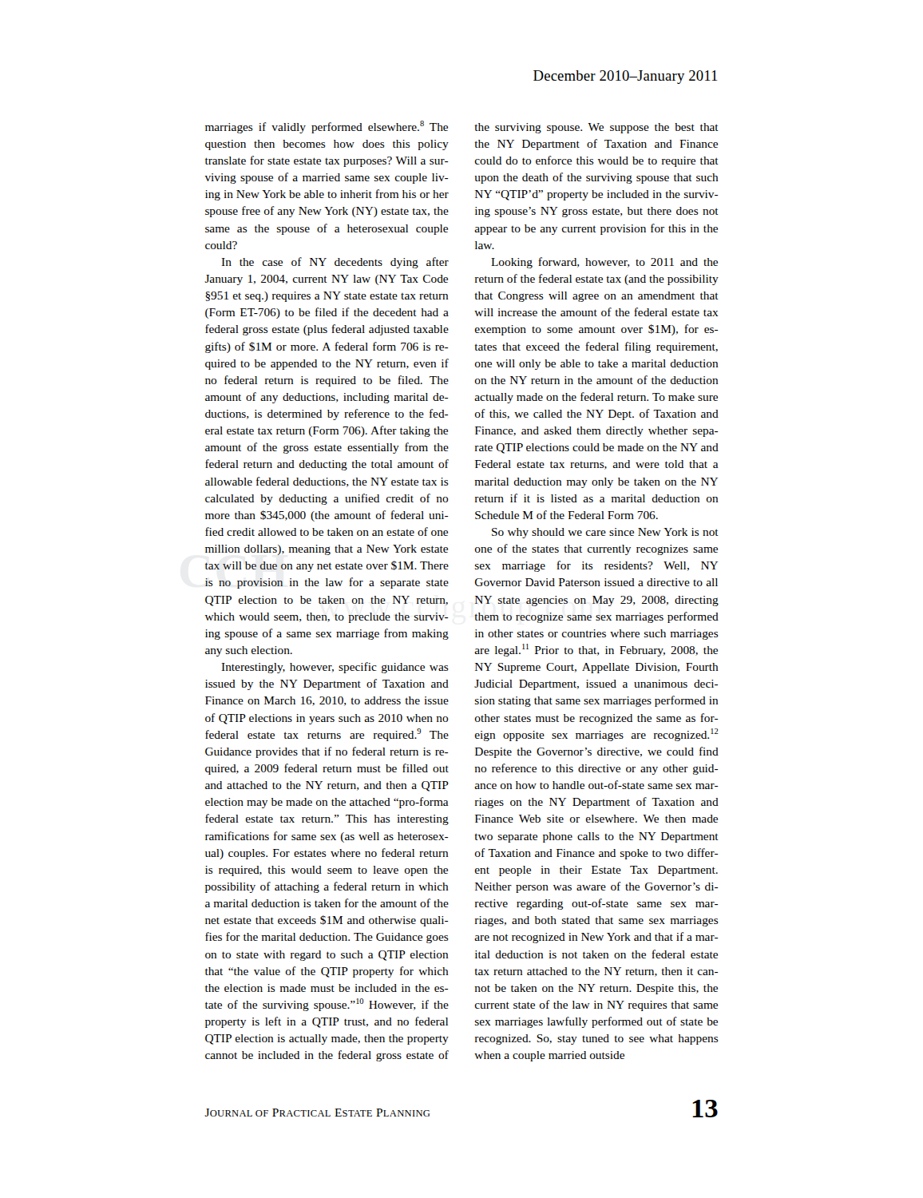December 2010–January 2011
CCH
www.cchgroup.com
marriages if validly performed elsewhere.8 The question then becomes how does this policy translate for state estate tax purposes? Will a surviving spouse of a married same sex couple living in New York be able to inherit from his or her spouse free of any New York (NY) estate tax, the same as the spouse of a heterosexual couple could?
In the case of NY decedents dying after January 1, 2004, current NY law (NY Tax Code §951 et seq.) requires a NY state estate tax return (Form ET-706) to be filed if the decedent had a federal gross estate (plus federal adjusted taxable gifts) of $1M or more. A federal form 706 is required to be appended to the NY return, even if no federal return is required to be filed. The amount of any deductions, including marital deductions, is determined by reference to the federal estate tax return (Form 706). After taking the amount of the gross estate essentially from the federal return and deducting the total amount of allowable federal deductions, the NY estate tax is calculated by deducting a unified credit of no more than $345,000 (the amount of federal unified credit allowed to be taken on an estate of one million dollars), meaning that a New York estate tax will be due on any net estate over $1M. There is no provision in the law for a separate state QTIP election to be taken on the NY return, which would seem, then, to preclude the surviving spouse of a same sex marriage from making any such election.
Interestingly, however, specific guidance was issued by the NY Department of Taxation and Finance on March 16, 2010, to address the issue of QTIP elections in years such as 2010 when no federal estate tax returns are required.9 The Guidance provides that if no federal return is required, a 2009 federal return must be filled out and attached to the NY return, and then a QTIP election may be made on the attached “pro-forma federal estate tax return.” This has interesting ramifications for same sex (as well as heterosexual) couples. For estates where no federal return is required, this would seem to leave open the possibility of attaching a federal return in which a marital deduction is taken for the amount of the net estate that exceeds $1M and otherwise qualifies for the marital deduction. The Guidance goes on to state with regard to such a QTIP election that “the value of the QTIP property for which the election is made must be included in the estate of the surviving spouse.”10 However, if the property is left in a QTIP trust, and no federal QTIP election is actually made, then the property cannot be included in the federal gross estate of the surviving spouse. We suppose the best that the NY Department of Taxation and Finance could do to enforce this would be to require that upon the death of the surviving spouse that such NY “QTIP’d” property be included in the surviving spouse’s NY gross estate, but there does not appear to be any current provision for this in the law.
Looking forward, however, to 2011 and the return of the federal estate tax (and the possibility that Congress will agree on an amendment that will increase the amount of the federal estate tax exemption to some amount over $1M), for estates that exceed the federal filing requirement, one will only be able to take a marital deduction on the NY return in the amount of the deduction actually made on the federal return. To make sure of this, we called the NY Dept. of Taxation and Finance, and asked them directly whether separate QTIP elections could be made on the NY and Federal estate tax returns, and were told that a marital deduction may only be taken on the NY return if it is listed as a marital deduction on Schedule M of the Federal Form 706.
So why should we care since New York is not one of the states that currently recognizes same sex marriage for its residents? Well, NY Governor David Paterson issued a directive to all NY state agencies on May 29, 2008, directing them to recognize same sex marriages performed in other states or countries where such marriages are legal.11 Prior to that, in February, 2008, the NY Supreme Court, Appellate Division, Fourth Judicial Department, issued a unanimous decision stating that same sex marriages performed in other states must be recognized the same as foreign opposite sex marriages are recognized.12 Despite the Governor’s directive, we could find no reference to this directive or any other guidance on how to handle out-of-state same sex marriages on the NY Department of Taxation and Finance Web site or elsewhere. We then made two separate phone calls to the NY Department of Taxation and Finance and spoke to two different people in their Estate Tax Department. Neither person was aware of the Governor’s directive regarding out-of-state same sex marriages, and both stated that same sex marriages are not recognized in New York and that if a marital deduction is not taken on the federal estate tax return attached to the NY return, then it cannot be taken on the NY return. Despite this, the current state of the law in NY requires that same sex marriages lawfully performed out of state be recognized. So, stay tuned to see what happens when a couple married outside
JOURNAL OF PRACTICAL ESTATE PLANNING
13